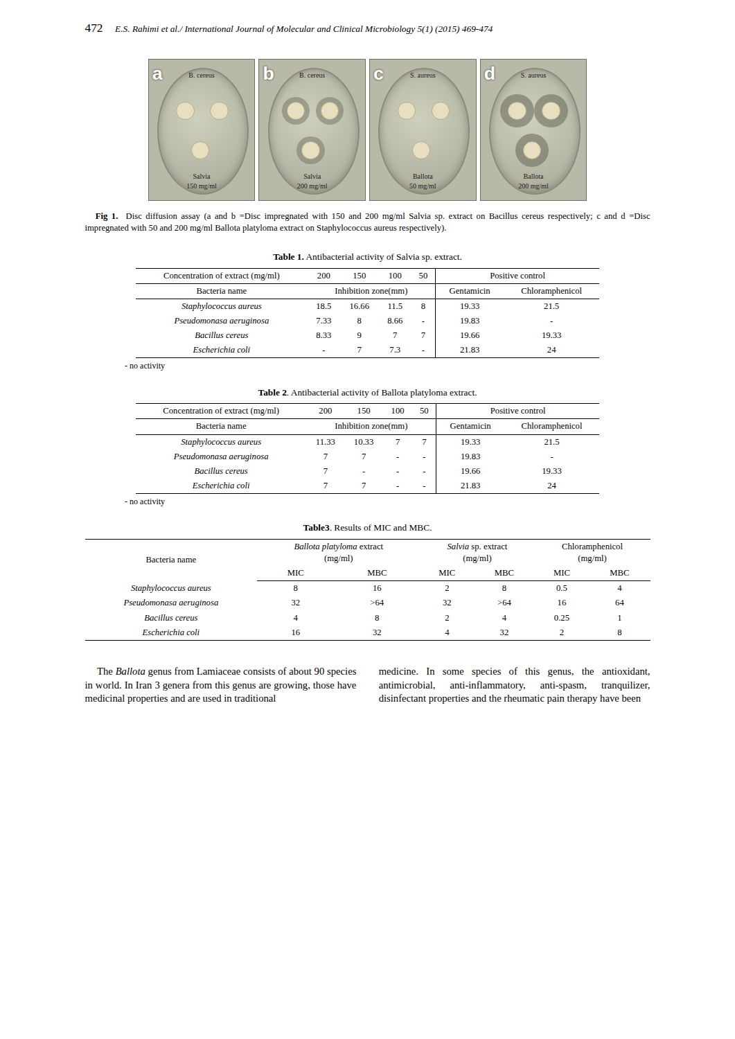472 E.S. Rahimi et al./ International Journal of Molecular and Clinical Microbiology 5(1) (2015) 469-474
a
B. cereus
Salvia
150 mg/ml
b
B. cereus
Salvia
200 mg/ml
c
S. aureus
Ballota
50 mg/ml
d
S. aureus
Ballota
200 mg/ml
Fig 1. Disc diffusion assay (a and b =Disc impregnated with 150 and 200 mg/ml Salvia sp. extract on Bacillus cereus respectively; c and d =Disc impregnated with 50 and 200 mg/ml Ballota platyloma extract on Staphylococcus aureus respectively).
Table 1. Antibacterial activity of Salvia sp. extract.
| Concentration of extract (mg/ml) | 200 | 150 | 100 | 50 | Positive control |
| Bacteria name | Inhibition zone(mm) | Gentamicin | Chloramphenicol |
| Staphylococcus aureus | 18.5 | 16.66 | 11.5 | 8 | 19.33 | 21.5 |
| Pseudomonasa aeruginosa | 7.33 | 8 | 8.66 | - | 19.83 | - |
| Bacillus cereus | 8.33 | 9 | 7 | 7 | 19.66 | 19.33 |
| Escherichia coli | - | 7 | 7.3 | - | 21.83 | 24 |
- no activity
Table 2. Antibacterial activity of Ballota platyloma extract.
| Concentration of extract (mg/ml) | 200 | 150 | 100 | 50 | Positive control |
| Bacteria name | Inhibition zone(mm) | Gentamicin | Chloramphenicol |
| Staphylococcus aureus | 11.33 | 10.33 | 7 | 7 | 19.33 | 21.5 |
| Pseudomonasa aeruginosa | 7 | 7 | - | - | 19.83 | - |
| Bacillus cereus | 7 | - | - | - | 19.66 | 19.33 |
| Escherichia coli | 7 | 7 | - | - | 21.83 | 24 |
- no activity
Table3. Results of MIC and MBC.
| Bacteria name | Ballota platyloma extract (mg/ml) | Salvia sp. extract (mg/ml) | Chloramphenicol (mg/ml) |
| MIC | MBC | MIC | MBC | MIC | MBC |
| Staphylococcus aureus | 8 | 16 | 2 | 8 | 0.5 | 4 |
| Pseudomonasa aeruginosa | 32 | >64 | 32 | >64 | 16 | 64 |
| Bacillus cereus | 4 | 8 | 2 | 4 | 0.25 | 1 |
| Escherichia coli | 16 | 32 | 4 | 32 | 2 | 8 |
The Ballota genus from Lamiaceae consists of about 90 species in world. In Iran 3 genera from this genus are growing, those have medicinal properties and are used in traditional
medicine. In some species of this genus, the antioxidant, antimicrobial, anti-inflammatory, anti-spasm, tranquilizer, disinfectant properties and the rheumatic pain therapy have been